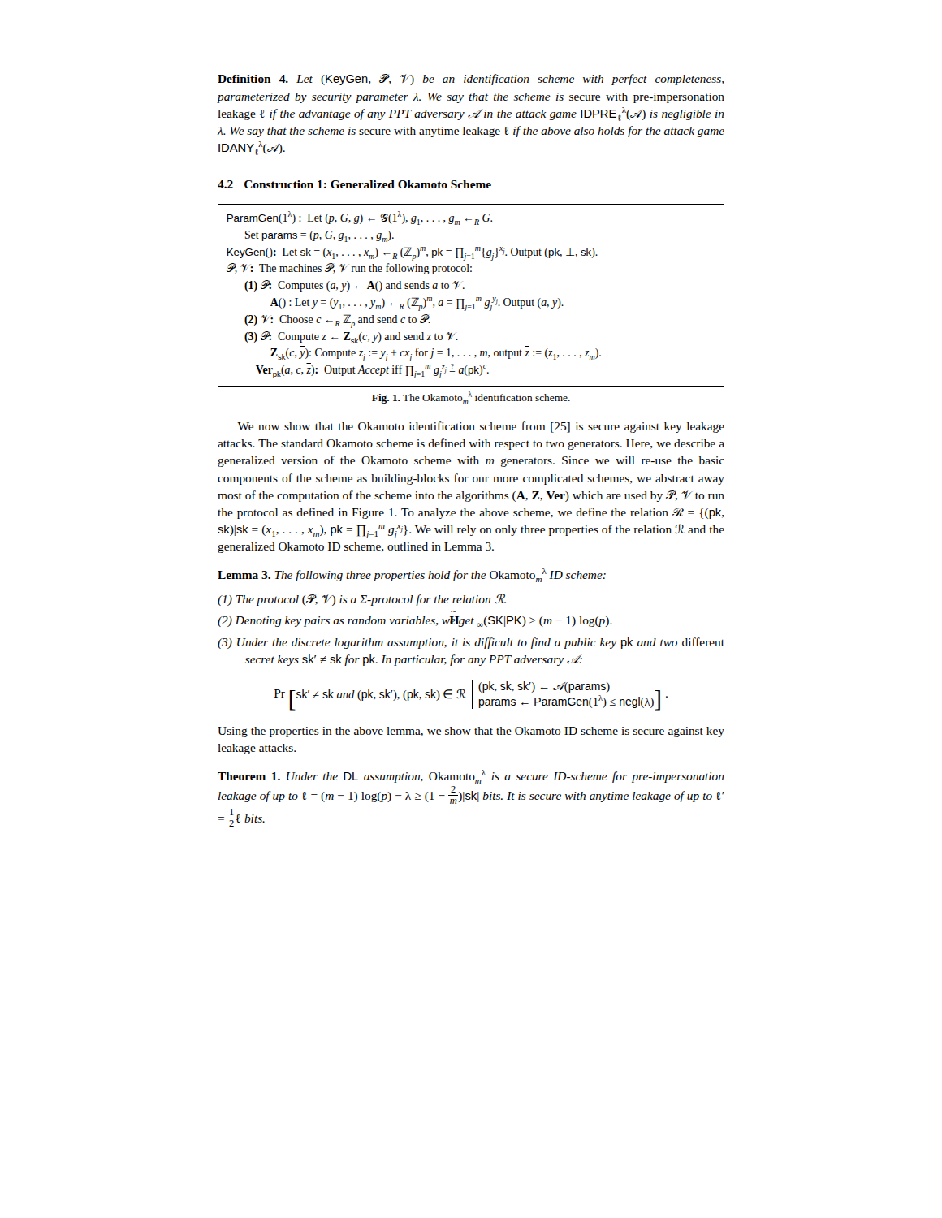Definition 4. Let (KeyGen, 𝒫, 𝒱) be an identification scheme with perfect completeness, parameterized by security parameter λ. We say that the scheme is secure with pre-impersonation leakage ℓ if the advantage of any PPT adversary 𝒜 in the attack game IDPREℓλ(𝒜) is negligible in λ. We say that the scheme is secure with anytime leakage ℓ if the above also holds for the attack game IDANYℓλ(𝒜).
4.2 Construction 1: Generalized Okamoto Scheme
ParamGen(1λ) : Let (p, G, g) ← 𝒢(1λ), g1, . . . , gm ←R G.
Set params = (p, G, g1, . . . , gm).
KeyGen(): Let sk = (x1, . . . , xm) ←R (ℤp)m, pk = ∏j=1m{gj}xj. Output (pk, ⊥, sk).
𝒫, 𝒱: The machines 𝒫, 𝒱 run the following protocol:
(1) 𝒫: Computes (a, y) ← A() and sends a to 𝒱.
A() : Let y = (y1, . . . , ym) ←R (ℤp)m, a = ∏j=1m gjyj. Output (a, y).
(2) 𝒱: Choose c ←R ℤp and send c to 𝒫.
(3) 𝒫: Compute z ← Zsk(c, y) and send z to 𝒱.
Zsk(c, y): Compute zj := yj + cxj for j = 1, . . . , m, output z := (z1, . . . , zm).
Verpk(a, c, z): Output Accept iff ∏j=1m gjzj ?= a(pk)c.
Fig. 1. The Okamotomλ identification scheme.
We now show that the Okamoto identification scheme from [25] is secure against key leakage attacks. The standard Okamoto scheme is defined with respect to two generators. Here, we describe a generalized version of the Okamoto scheme with m generators. Since we will re-use the basic components of the scheme as building-blocks for our more complicated schemes, we abstract away most of the computation of the scheme into the algorithms (A, Z, Ver) which are used by 𝒫, 𝒱 to run the protocol as defined in Figure 1. To analyze the above scheme, we define the relation ℛ = {(pk, sk)|sk = (x1, . . . , xm), pk = ∏j=1m gjxj}. We will rely on only three properties of the relation ℛ and the generalized Okamoto ID scheme, outlined in Lemma 3.
Lemma 3. The following three properties hold for the Okamotomλ ID scheme:
(1) The protocol (𝒫, 𝒱) is a Σ-protocol for the relation ℛ.
(2) Denoting key pairs as random variables, we get H∞(SK|PK) ≥ (m − 1) log(p).
(3) Under the discrete logarithm assumption, it is difficult to find a public key pk and two different secret keys sk′ ≠ sk for pk. In particular, for any PPT adversary 𝒜:
Pr [sk′ ≠ sk and (pk, sk′), (pk, sk) ∈ ℛ (pk, sk, sk′) ← 𝒜(params)
params ← ParamGen(1λ) ≤ negl(λ)] .
Using the properties in the above lemma, we show that the Okamoto ID scheme is secure against key leakage attacks.
Theorem 1. Under the DL assumption, Okamotomλ is a secure ID-scheme for pre-impersonation leakage of up to ℓ = (m − 1) log(p) − λ ≥ (1 − 2 m)|sk| bits. It is secure with anytime leakage of up to ℓ′ = 12ℓ bits.